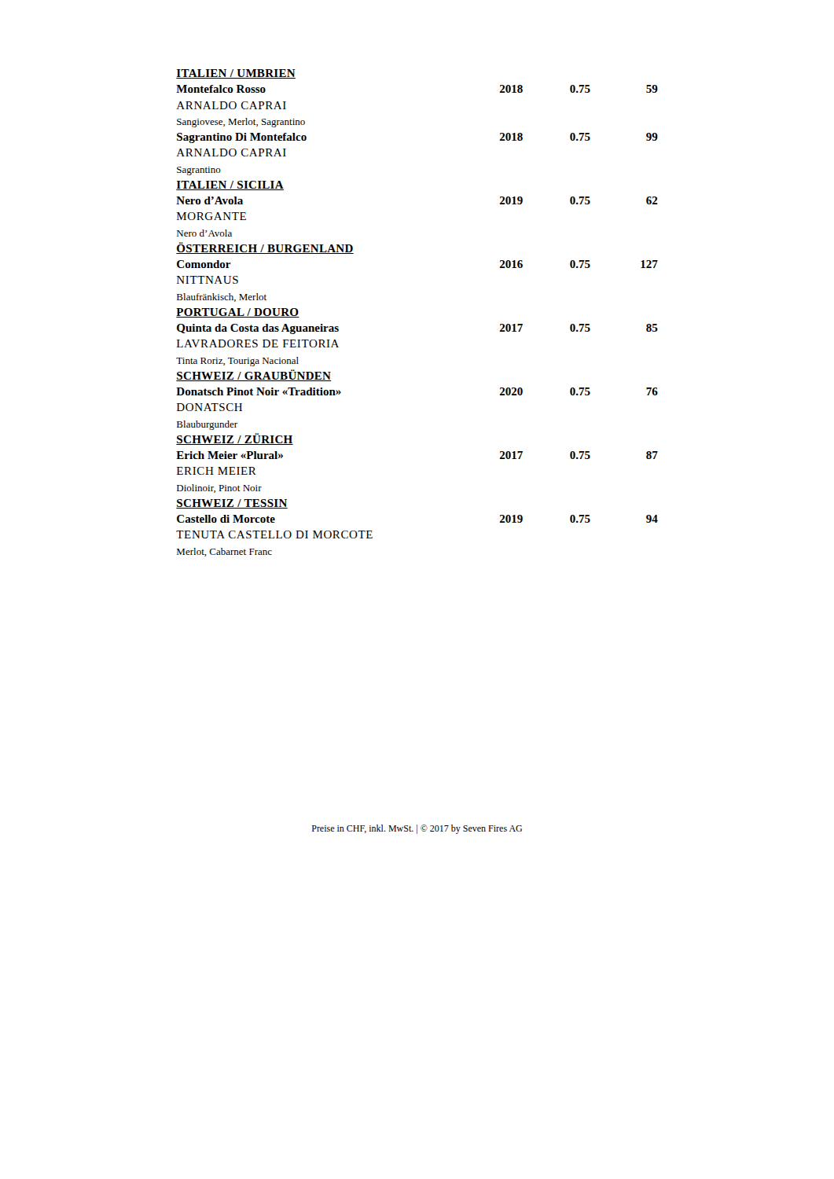| ITALIEN / UMBRIEN | | | |
| Montefalco Rosso | 2018 | 0.75 | 59 |
| ARNALDO CAPRAI | | | |
| Sangiovese, Merlot, Sagrantino | | | |
| Sagrantino Di Montefalco | 2018 | 0.75 | 99 |
| ARNALDO CAPRAI | | | |
| Sagrantino | | | |
| ITALIEN / SICILIA | | | |
| Nero d’Avola | 2019 | 0.75 | 62 |
| MORGANTE | | | |
| Nero d’Avola | | | |
| ÖSTERREICH / BURGENLAND | | | |
| Comondor | 2016 | 0.75 | 127 |
| NITTNAUS | | | |
| Blaufränkisch, Merlot | | | |
| PORTUGAL / DOURO | | | |
| Quinta da Costa das Aguaneiras | 2017 | 0.75 | 85 |
| LAVRADORES DE FEITORIA | | | |
| Tinta Roriz, Touriga Nacional | | | |
| SCHWEIZ / GRAUBÜNDEN | | | |
| Donatsch Pinot Noir «Tradition» | 2020 | 0.75 | 76 |
| DONATSCH | | | |
| Blauburgunder | | | |
| SCHWEIZ / ZÜRICH | | | |
| Erich Meier «Plural» | 2017 | 0.75 | 87 |
| ERICH MEIER | | | |
| Diolinoir, Pinot Noir | | | |
| SCHWEIZ / TESSIN | | | |
| Castello di Morcote | 2019 | 0.75 | 94 |
| TENUTA CASTELLO DI MORCOTE | | | |
| Merlot, Cabarnet Franc | | | |
Preise in CHF, inkl. MwSt. | © 2017 by Seven Fires AG